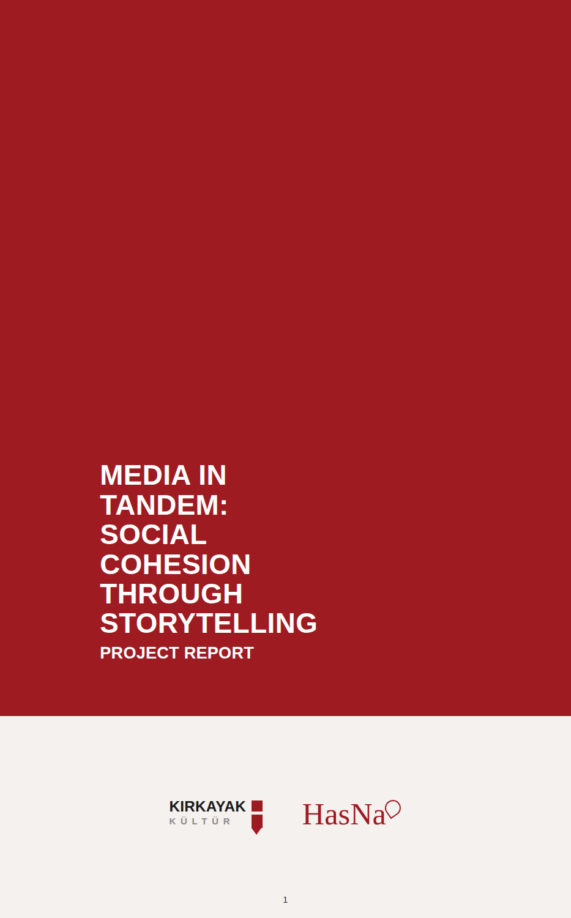Media in Tandem: Social Cohesion Through Storytelling Project Report
KIRKAYAK KÜLTÜR
HasNa
1